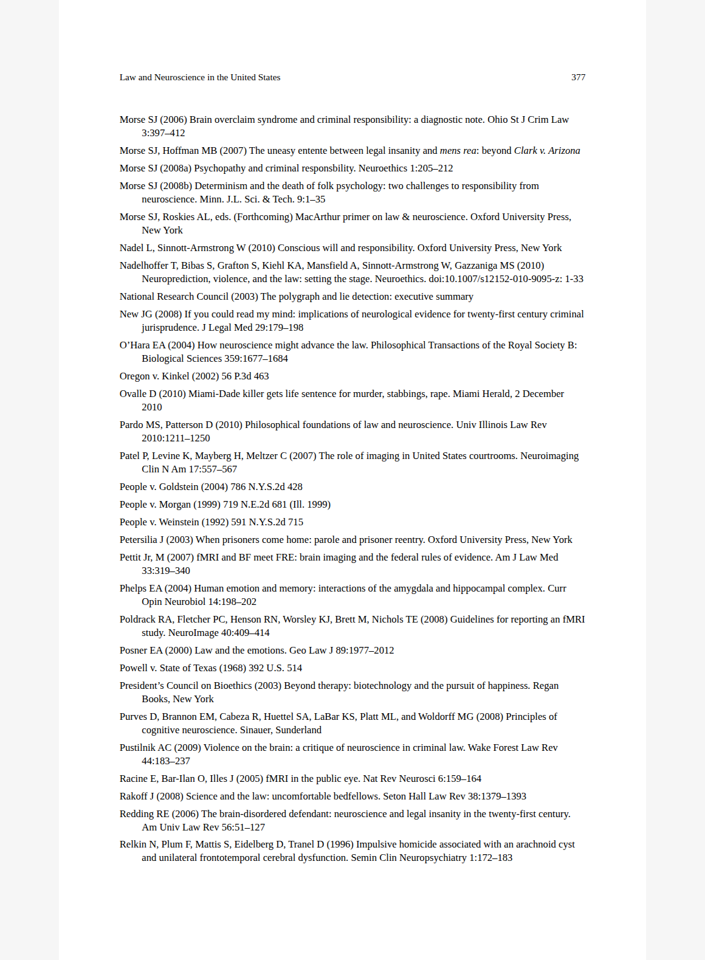Law and Neuroscience in the United States 377
Morse SJ (2006) Brain overclaim syndrome and criminal responsibility: a diagnostic note. Ohio St J Crim Law 3:397–412
Morse SJ, Hoffman MB (2007) The uneasy entente between legal insanity and mens rea: beyond Clark v. Arizona
Morse SJ (2008a) Psychopathy and criminal responsbility. Neuroethics 1:205–212
Morse SJ (2008b) Determinism and the death of folk psychology: two challenges to responsibility from neuroscience. Minn. J.L. Sci. & Tech. 9:1–35
Morse SJ, Roskies AL, eds. (Forthcoming) MacArthur primer on law & neuroscience. Oxford University Press, New York
Nadel L, Sinnott-Armstrong W (2010) Conscious will and responsibility. Oxford University Press, New York
Nadelhoffer T, Bibas S, Grafton S, Kiehl KA, Mansfield A, Sinnott-Armstrong W, Gazzaniga MS (2010) Neuroprediction, violence, and the law: setting the stage. Neuroethics. doi:10.1007/s12152-010-9095-z: 1-33
National Research Council (2003) The polygraph and lie detection: executive summary
New JG (2008) If you could read my mind: implications of neurological evidence for twenty-first century criminal jurisprudence. J Legal Med 29:179–198
O’Hara EA (2004) How neuroscience might advance the law. Philosophical Transactions of the Royal Society B: Biological Sciences 359:1677–1684
Oregon v. Kinkel (2002) 56 P.3d 463
Ovalle D (2010) Miami-Dade killer gets life sentence for murder, stabbings, rape. Miami Herald, 2 December 2010
Pardo MS, Patterson D (2010) Philosophical foundations of law and neuroscience. Univ Illinois Law Rev 2010:1211–1250
Patel P, Levine K, Mayberg H, Meltzer C (2007) The role of imaging in United States courtrooms. Neuroimaging Clin N Am 17:557–567
People v. Goldstein (2004) 786 N.Y.S.2d 428
People v. Morgan (1999) 719 N.E.2d 681 (Ill. 1999)
People v. Weinstein (1992) 591 N.Y.S.2d 715
Petersilia J (2003) When prisoners come home: parole and prisoner reentry. Oxford University Press, New York
Pettit Jr, M (2007) fMRI and BF meet FRE: brain imaging and the federal rules of evidence. Am J Law Med 33:319–340
Phelps EA (2004) Human emotion and memory: interactions of the amygdala and hippocampal complex. Curr Opin Neurobiol 14:198–202
Poldrack RA, Fletcher PC, Henson RN, Worsley KJ, Brett M, Nichols TE (2008) Guidelines for reporting an fMRI study. NeuroImage 40:409–414
Posner EA (2000) Law and the emotions. Geo Law J 89:1977–2012
Powell v. State of Texas (1968) 392 U.S. 514
President’s Council on Bioethics (2003) Beyond therapy: biotechnology and the pursuit of happiness. Regan Books, New York
Purves D, Brannon EM, Cabeza R, Huettel SA, LaBar KS, Platt ML, and Woldorff MG (2008) Principles of cognitive neuroscience. Sinauer, Sunderland
Pustilnik AC (2009) Violence on the brain: a critique of neuroscience in criminal law. Wake Forest Law Rev 44:183–237
Racine E, Bar-Ilan O, Illes J (2005) fMRI in the public eye. Nat Rev Neurosci 6:159–164
Rakoff J (2008) Science and the law: uncomfortable bedfellows. Seton Hall Law Rev 38:1379–1393
Redding RE (2006) The brain-disordered defendant: neuroscience and legal insanity in the twenty-first century. Am Univ Law Rev 56:51–127
Relkin N, Plum F, Mattis S, Eidelberg D, Tranel D (1996) Impulsive homicide associated with an arachnoid cyst and unilateral frontotemporal cerebral dysfunction. Semin Clin Neuropsychiatry 1:172–183